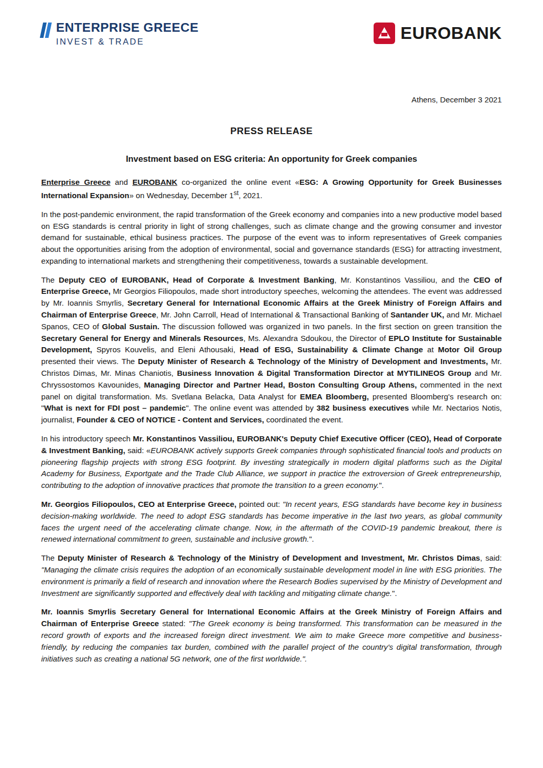ENTERPRISE GREECE
INVEST & TRADE
EUROBANK
Athens, December 3 2021
PRESS RELEASE
Investment based on ESG criteria: An opportunity for Greek companies
Enterprise Greece and EUROBANK co-organized the online event «ESG: A Growing Opportunity for Greek Businesses International Expansion» on Wednesday, December 1st, 2021.
In the post-pandemic environment, the rapid transformation of the Greek economy and companies into a new productive model based on ESG standards is central priority in light of strong challenges, such as climate change and the growing consumer and investor demand for sustainable, ethical business practices. The purpose of the event was to inform representatives of Greek companies about the opportunities arising from the adoption of environmental, social and governance standards (ESG) for attracting investment, expanding to international markets and strengthening their competitiveness, towards a sustainable development.
The Deputy CEO of EUROBANK, Head of Corporate & Investment Banking, Mr. Konstantinos Vassiliou, and the CEO of Enterprise Greece, Mr Georgios Filiopoulos, made short introductory speeches, welcoming the attendees. The event was addressed by Mr. Ioannis Smyrlis, Secretary General for International Economic Affairs at the Greek Ministry of Foreign Affairs and Chairman of Enterprise Greece, Mr. John Carroll, Head of International & Transactional Banking of Santander UK, and Mr. Michael Spanos, CEO of Global Sustain. The discussion followed was organized in two panels. In the first section on green transition the Secretary General for Energy and Minerals Resources, Ms. Alexandra Sdoukou, the Director of EPLO Institute for Sustainable Development, Spyros Kouvelis, and Eleni Athousaki, Head of ESG, Sustainability & Climate Change at Motor Oil Group presented their views. The Deputy Minister of Research & Technology of the Ministry of Development and Investments, Mr. Christos Dimas, Mr. Minas Chaniotis, Business Innovation & Digital Transformation Director at MYTILINEOS Group and Mr. Chryssostomos Kavounides, Managing Director and Partner Head, Boston Consulting Group Athens, commented in the next panel on digital transformation. Ms. Svetlana Belacka, Data Analyst for EMEA Bloomberg, presented Bloomberg's research on: "What is next for FDI post – pandemic". The online event was attended by 382 business executives while Mr. Nectarios Notis, journalist, Founder & CEO of NOTICE - Content and Services, coordinated the event.
In his introductory speech Mr. Konstantinos Vassiliou, EUROBANK's Deputy Chief Executive Officer (CEO), Head of Corporate & Investment Banking, said: «EUROBANK actively supports Greek companies through sophisticated financial tools and products on pioneering flagship projects with strong ESG footprint. By investing strategically in modern digital platforms such as the Digital Academy for Business, Exportgate and the Trade Club Alliance, we support in practice the extroversion of Greek entrepreneurship, contributing to the adoption of innovative practices that promote the transition to a green economy.".
Mr. Georgios Filiopoulos, CEO at Enterprise Greece, pointed out: "In recent years, ESG standards have become key in business decision-making worldwide. The need to adopt ESG standards has become imperative in the last two years, as global community faces the urgent need of the accelerating climate change. Now, in the aftermath of the COVID-19 pandemic breakout, there is renewed international commitment to green, sustainable and inclusive growth.".
The Deputy Minister of Research & Technology of the Ministry of Development and Investment, Mr. Christos Dimas, said: "Managing the climate crisis requires the adoption of an economically sustainable development model in line with ESG priorities. The environment is primarily a field of research and innovation where the Research Bodies supervised by the Ministry of Development and Investment are significantly supported and effectively deal with tackling and mitigating climate change.".
Mr. Ioannis Smyrlis Secretary General for International Economic Affairs at the Greek Ministry of Foreign Affairs and Chairman of Enterprise Greece stated: "The Greek economy is being transformed. This transformation can be measured in the record growth of exports and the increased foreign direct investment. We aim to make Greece more competitive and business-friendly, by reducing the companies tax burden, combined with the parallel project of the country's digital transformation, through initiatives such as creating a national 5G network, one of the first worldwide.".